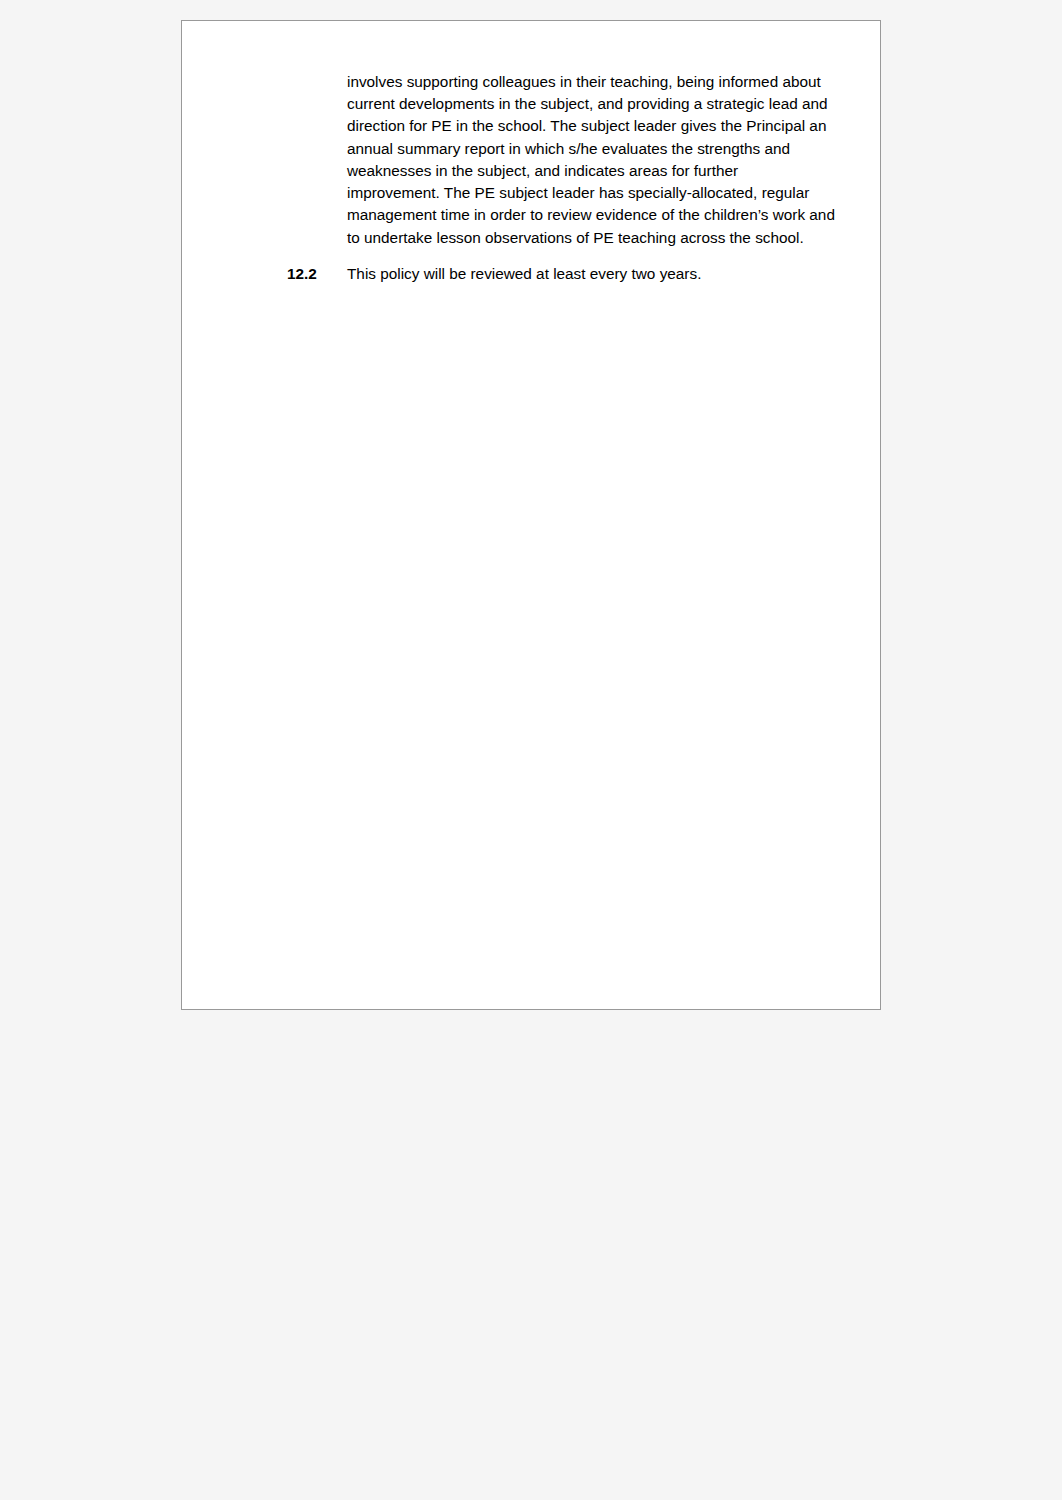involves supporting colleagues in their teaching, being informed about current developments in the subject, and providing a strategic lead and direction for PE in the school. The subject leader gives the Principal an annual summary report in which s/he evaluates the strengths and weaknesses in the subject, and indicates areas for further improvement. The PE subject leader has specially-allocated, regular management time in order to review evidence of the children’s work and to undertake lesson observations of PE teaching across the school.
12.2 This policy will be reviewed at least every two years.